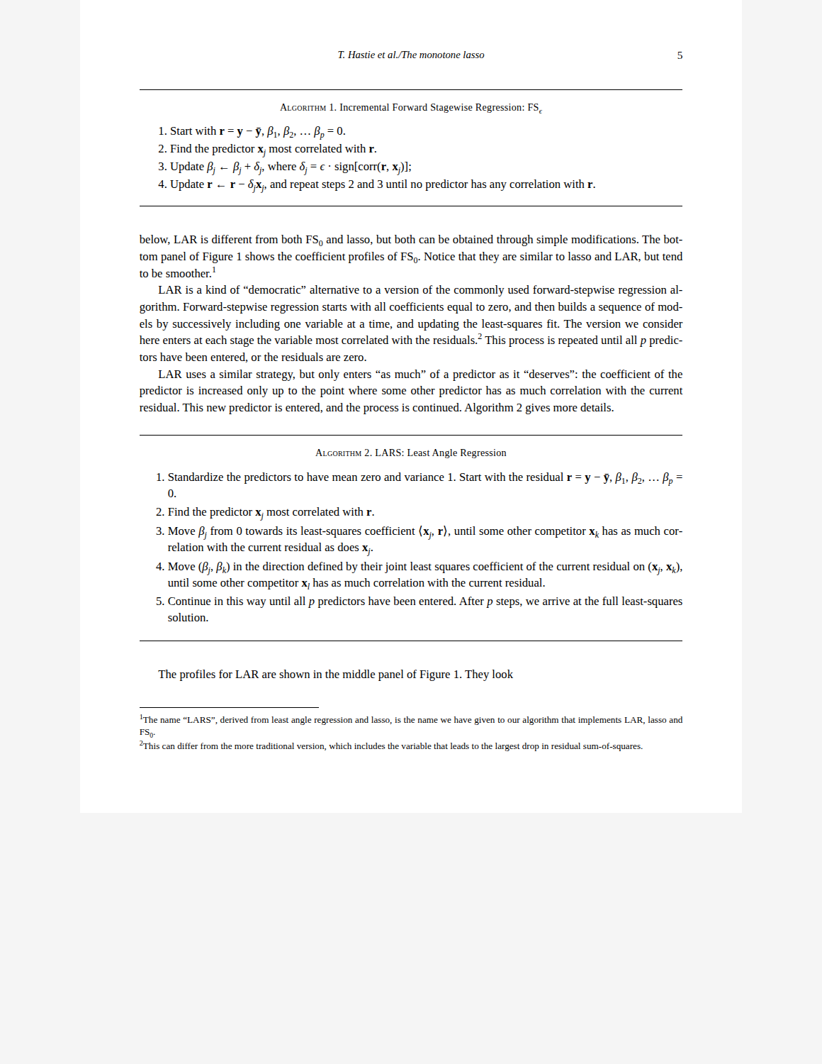T. Hastie et al./The monotone lasso 5
Algorithm 1. Incremental Forward Stagewise Regression: FSϵ
Start with r = y − ȳ, β1, β2, … βp = 0.
Find the predictor xj most correlated with r.
Update βj ← βj + δj, where δj = ϵ · sign[corr(r, xj)];
Update r ← r − δj xj, and repeat steps 2 and 3 until no predictor has any correlation with r.
below, LAR is different from both FS0 and lasso, but both can be obtained through simple modifications. The bottom panel of Figure 1 shows the coefficient profiles of FS0. Notice that they are similar to lasso and LAR, but tend to be smoother.1
LAR is a kind of “democratic” alternative to a version of the commonly used forward-stepwise regression algorithm. Forward-stepwise regression starts with all coefficients equal to zero, and then builds a sequence of models by successively including one variable at a time, and updating the least-squares fit. The version we consider here enters at each stage the variable most correlated with the residuals.2 This process is repeated until all p predictors have been entered, or the residuals are zero.
LAR uses a similar strategy, but only enters “as much” of a predictor as it “deserves”: the coefficient of the predictor is increased only up to the point where some other predictor has as much correlation with the current residual. This new predictor is entered, and the process is continued. Algorithm 2 gives more details.
Algorithm 2. LARS: Least Angle Regression
Standardize the predictors to have mean zero and variance 1. Start with the residual r = y − ȳ, β1, β2, … βp = 0.
Find the predictor xj most correlated with r.
Move βj from 0 towards its least-squares coefficient ⟨xj, r⟩, until some other competitor xk has as much correlation with the current residual as does xj.
Move (βj, βk) in the direction defined by their joint least squares coefficient of the current residual on (xj, xk), until some other competitor xl has as much correlation with the current residual.
Continue in this way until all p predictors have been entered. After p steps, we arrive at the full least-squares solution.
The profiles for LAR are shown in the middle panel of Figure 1. They look
1The name “LARS”, derived from least angle regression and lasso, is the name we have given to our algorithm that implements LAR, lasso and FS0.
2This can differ from the more traditional version, which includes the variable that leads to the largest drop in residual sum-of-squares.